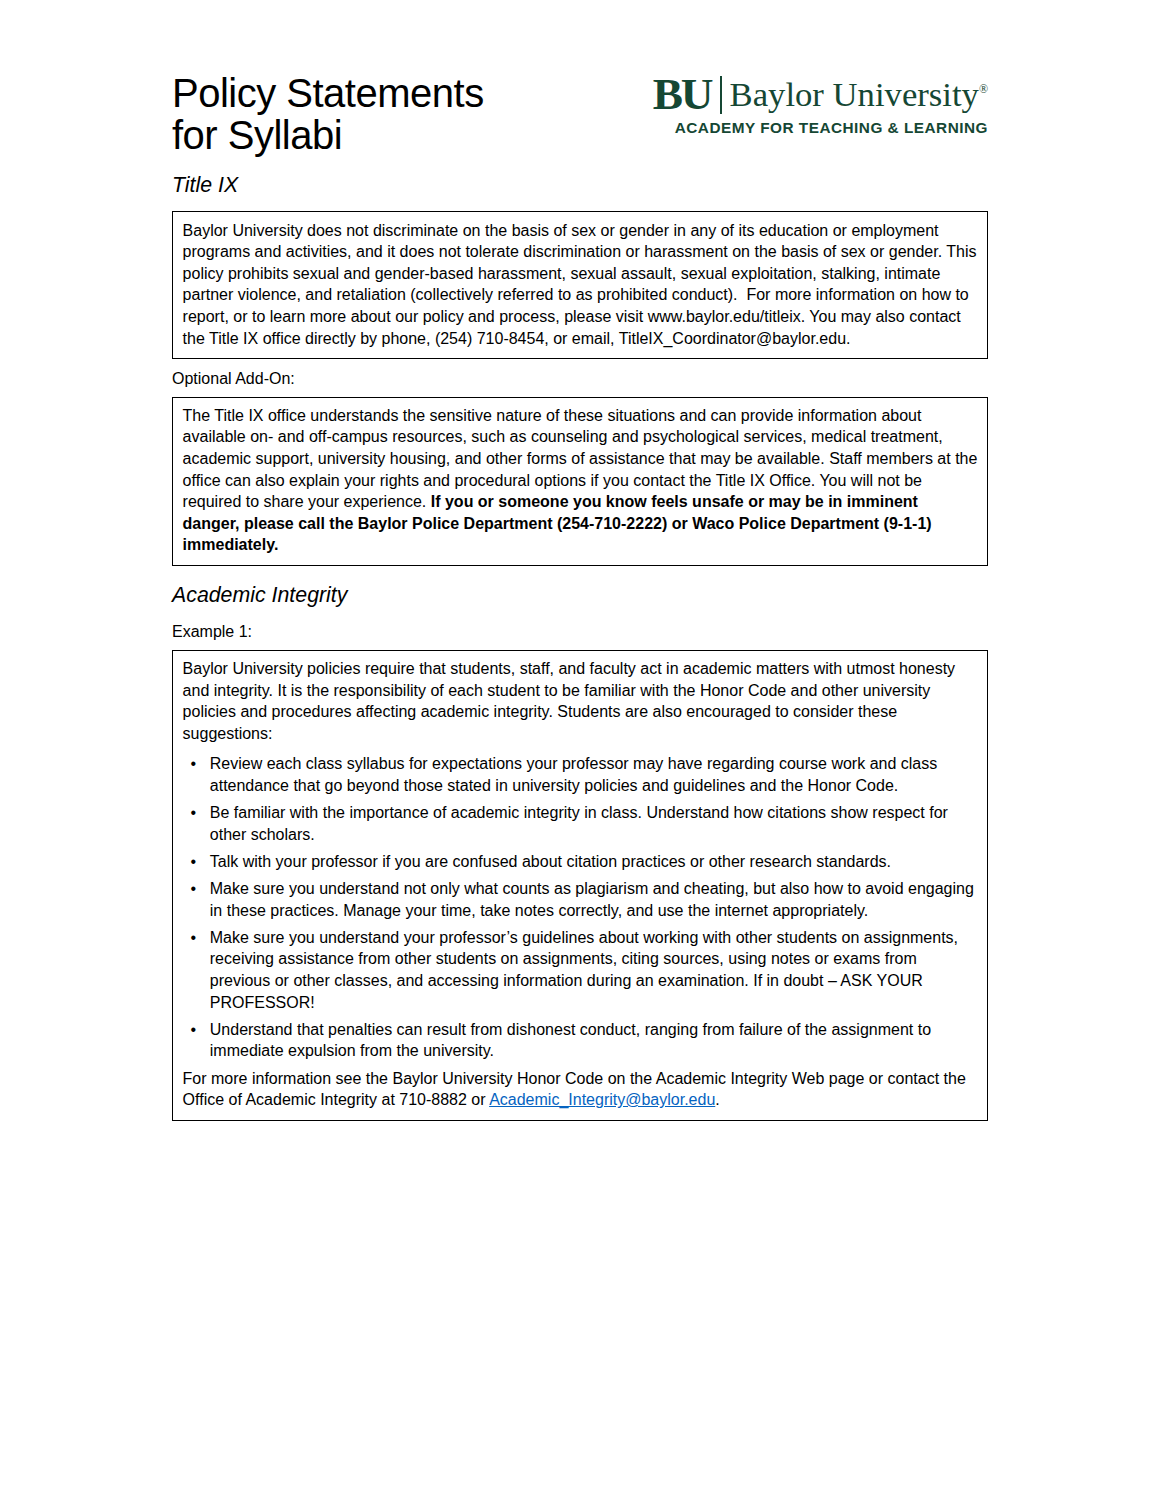Policy Statements
for Syllabi
BU Baylor University®
ACADEMY FOR TEACHING & LEARNING
Title IX
Baylor University does not discriminate on the basis of sex or gender in any of its education or employment programs and activities, and it does not tolerate discrimination or harassment on the basis of sex or gender. This policy prohibits sexual and gender-based harassment, sexual assault, sexual exploitation, stalking, intimate partner violence, and retaliation (collectively referred to as prohibited conduct). For more information on how to report, or to learn more about our policy and process, please visit www.baylor.edu/titleix. You may also contact the Title IX office directly by phone, (254) 710-8454, or email, TitleIX_Coordinator@baylor.edu.
Optional Add-On:
The Title IX office understands the sensitive nature of these situations and can provide information about available on- and off-campus resources, such as counseling and psychological services, medical treatment, academic support, university housing, and other forms of assistance that may be available. Staff members at the office can also explain your rights and procedural options if you contact the Title IX Office. You will not be required to share your experience. If you or someone you know feels unsafe or may be in imminent danger, please call the Baylor Police Department (254-710-2222) or Waco Police Department (9-1-1) immediately.
Academic Integrity
Example 1:
Baylor University policies require that students, staff, and faculty act in academic matters with utmost honesty and integrity. It is the responsibility of each student to be familiar with the Honor Code and other university policies and procedures affecting academic integrity. Students are also encouraged to consider these suggestions:
Review each class syllabus for expectations your professor may have regarding course work and class attendance that go beyond those stated in university policies and guidelines and the Honor Code.
Be familiar with the importance of academic integrity in class. Understand how citations show respect for other scholars.
Talk with your professor if you are confused about citation practices or other research standards.
Make sure you understand not only what counts as plagiarism and cheating, but also how to avoid engaging in these practices. Manage your time, take notes correctly, and use the internet appropriately.
Make sure you understand your professor’s guidelines about working with other students on assignments, receiving assistance from other students on assignments, citing sources, using notes or exams from previous or other classes, and accessing information during an examination. If in doubt – ASK YOUR PROFESSOR!
Understand that penalties can result from dishonest conduct, ranging from failure of the assignment to immediate expulsion from the university.
For more information see the Baylor University Honor Code on the Academic Integrity Web page or contact the Office of Academic Integrity at 710-8882 or Academic_Integrity@baylor.edu.